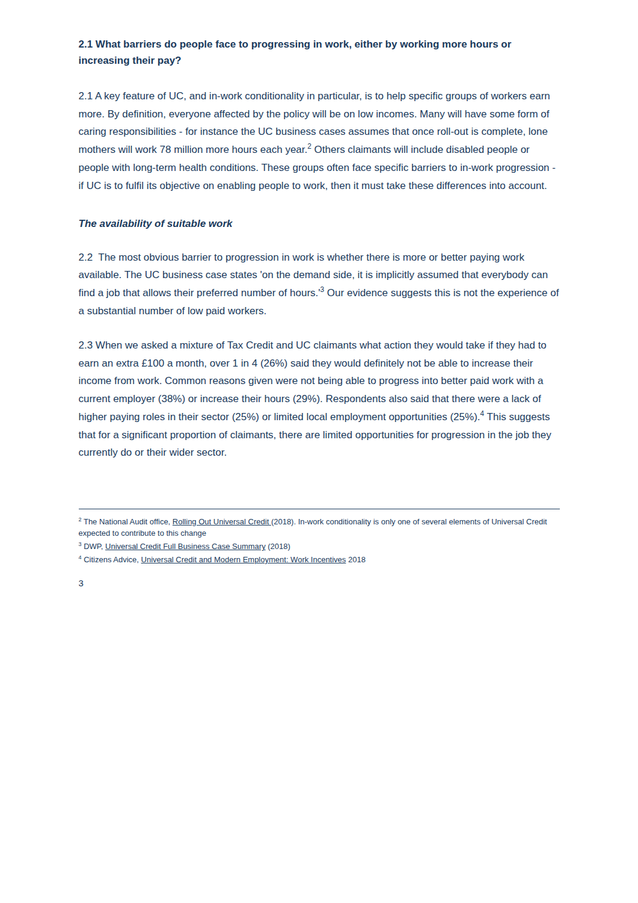2.1 What barriers do people face to progressing in work, either by working more hours or increasing their pay?
2.1 A key feature of UC, and in-work conditionality in particular, is to help specific groups of workers earn more. By definition, everyone affected by the policy will be on low incomes. Many will have some form of caring responsibilities - for instance the UC business cases assumes that once roll-out is complete, lone mothers will work 78 million more hours each year.2 Others claimants will include disabled people or people with long-term health conditions. These groups often face specific barriers to in-work progression - if UC is to fulfil its objective on enabling people to work, then it must take these differences into account.
The availability of suitable work
2.2 The most obvious barrier to progression in work is whether there is more or better paying work available. The UC business case states 'on the demand side, it is implicitly assumed that everybody can find a job that allows their preferred number of hours.'3 Our evidence suggests this is not the experience of a substantial number of low paid workers.
2.3 When we asked a mixture of Tax Credit and UC claimants what action they would take if they had to earn an extra £100 a month, over 1 in 4 (26%) said they would definitely not be able to increase their income from work. Common reasons given were not being able to progress into better paid work with a current employer (38%) or increase their hours (29%). Respondents also said that there were a lack of higher paying roles in their sector (25%) or limited local employment opportunities (25%).4 This suggests that for a significant proportion of claimants, there are limited opportunities for progression in the job they currently do or their wider sector.
2 The National Audit office, Rolling Out Universal Credit (2018). In-work conditionality is only one of several elements of Universal Credit expected to contribute to this change
3 DWP, Universal Credit Full Business Case Summary (2018)
4 Citizens Advice, Universal Credit and Modern Employment: Work Incentives 2018
3